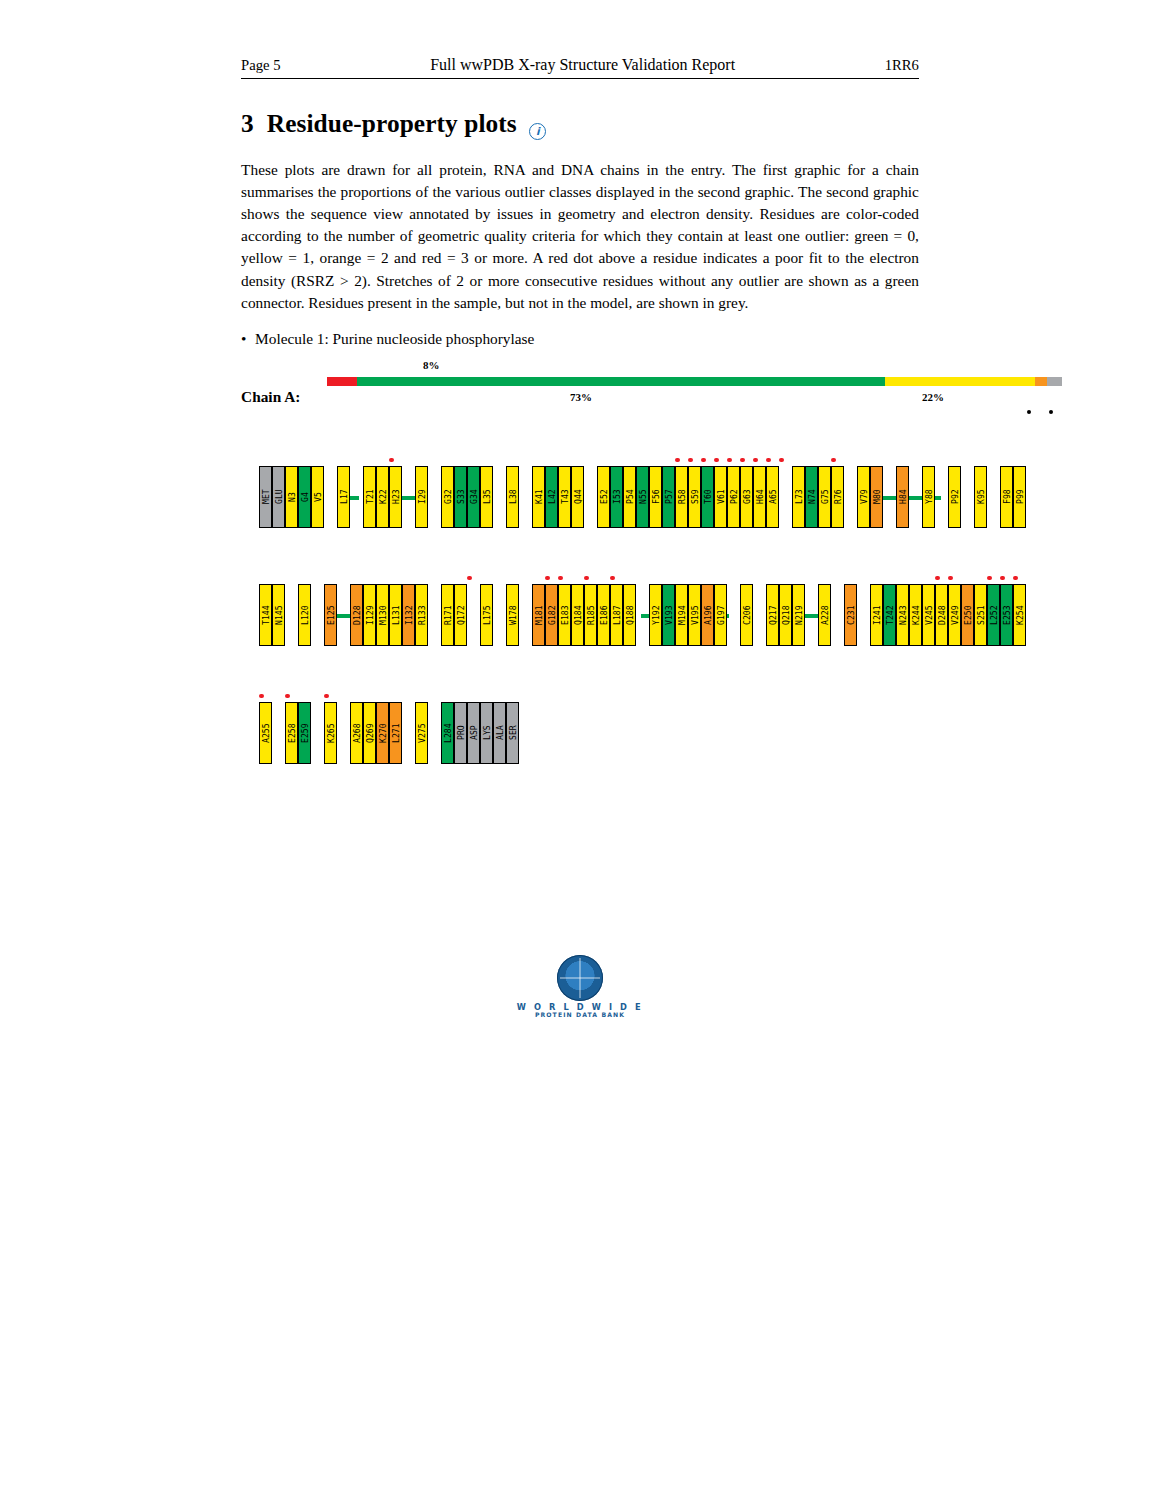Page 5
Full wwPDB X-ray Structure Validation Report
1RR6
3 Residue-property plots i
These plots are drawn for all protein, RNA and DNA chains in the entry. The first graphic for a chain summarises the proportions of the various outlier classes displayed in the second graphic. The second graphic shows the sequence view annotated by issues in geometry and electron density. Residues are color-coded according to the number of geometric quality criteria for which they contain at least one outlier: green = 0, yellow = 1, orange = 2 and red = 3 or more. A red dot above a residue indicates a poor fit to the electron density (RSRZ > 2). Stretches of 2 or more consecutive residues without any outlier are shown as a green connector. Residues present in the sample, but not in the model, are shown in grey.
Molecule 1: Purine nucleoside phosphorylase
8%
Chain A:
73% 22%
MET
GLU
N3
G4
V5
L17
T21
K22
H23
I29
G32
S33
G34
L35
L38
K41
L42
T43
Q44
E52
I53
P54
N55
F56
P57
R58
S59
T60
V61
P62
G63
H64
A65
L73
N74
G75
R76
V79
M80
H84
Y88
P92
K95
F98
P99
T144
N145
L120
E125
D128
I129
M130
L131
I132
R133
R171
Q172
L175
W178
M181
G182
E183
Q184
R185
E186
L187
Q188
Y192
V193
M194
V195
A196
G197
C206
Q217
Q218
N219
A228
C231
I241
T242
N243
K244
V245
D248
V249
E250
S251
L252
E253
K254
A255
E258
E259
K265
A268
Q269
K270
L271
V275
L284
PRO
ASP
LYS
ALA
SER
W O R L D W I D E
PROTEIN DATA BANK